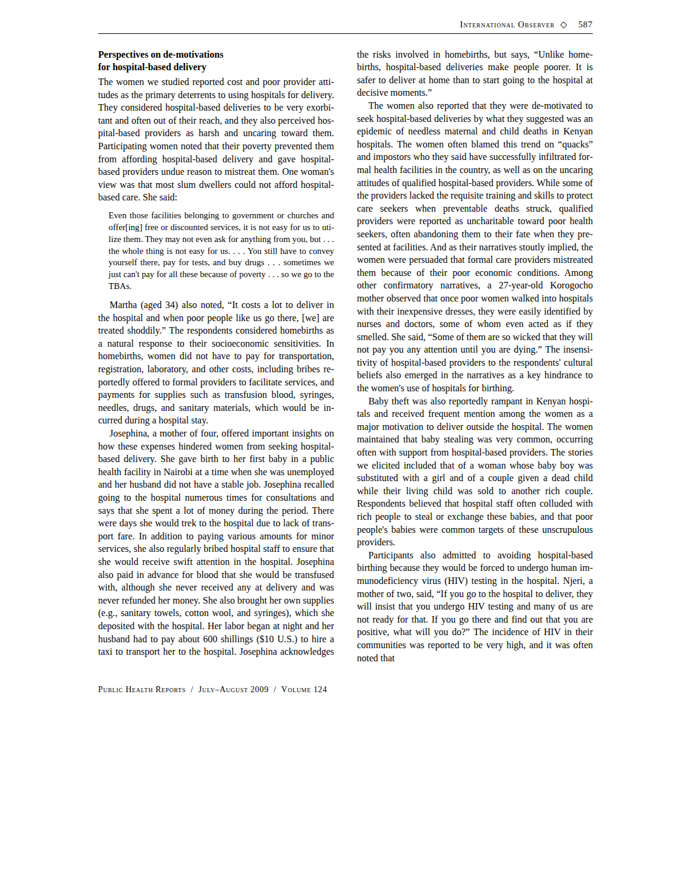International Observer ◇587
Perspectives on de-motivations
for hospital-based delivery
The women we studied reported cost and poor provider attitudes as the primary deterrents to using hospitals for delivery. They considered hospital-based deliveries to be very exorbitant and often out of their reach, and they also perceived hospital-based providers as harsh and uncaring toward them. Participating women noted that their poverty prevented them from affording hospital-based delivery and gave hospital-based providers undue reason to mistreat them. One woman's view was that most slum dwellers could not afford hospital-based care. She said:
Even those facilities belonging to government or churches and offer[ing] free or discounted services, it is not easy for us to utilize them. They may not even ask for anything from you, but . . . the whole thing is not easy for us. . . . You still have to convey yourself there, pay for tests, and buy drugs . . . sometimes we just can't pay for all these because of poverty . . . so we go to the TBAs.
Martha (aged 34) also noted, “It costs a lot to deliver in the hospital and when poor people like us go there, [we] are treated shoddily.” The respondents considered homebirths as a natural response to their socioeconomic sensitivities. In homebirths, women did not have to pay for transportation, registration, laboratory, and other costs, including bribes reportedly offered to formal providers to facilitate services, and payments for supplies such as transfusion blood, syringes, needles, drugs, and sanitary materials, which would be incurred during a hospital stay.
Josephina, a mother of four, offered important insights on how these expenses hindered women from seeking hospital-based delivery. She gave birth to her first baby in a public health facility in Nairobi at a time when she was unemployed and her husband did not have a stable job. Josephina recalled going to the hospital numerous times for consultations and says that she spent a lot of money during the period. There were days she would trek to the hospital due to lack of transport fare. In addition to paying various amounts for minor services, she also regularly bribed hospital staff to ensure that she would receive swift attention in the hospital. Josephina also paid in advance for blood that she would be transfused with, although she never received any at delivery and was never refunded her money. She also brought her own supplies (e.g., sanitary towels, cotton wool, and syringes), which she deposited with the hospital. Her labor began at night and her husband had to pay about 600 shillings ($10 U.S.) to hire a taxi to transport her to the hospital. Josephina acknowledges the risks involved in homebirths, but says, “Unlike homebirths, hospital-based deliveries make people poorer. It is safer to deliver at home than to start going to the hospital at decisive moments.”
The women also reported that they were de-motivated to seek hospital-based deliveries by what they suggested was an epidemic of needless maternal and child deaths in Kenyan hospitals. The women often blamed this trend on “quacks” and impostors who they said have successfully infiltrated formal health facilities in the country, as well as on the uncaring attitudes of qualified hospital-based providers. While some of the providers lacked the requisite training and skills to protect care seekers when preventable deaths struck, qualified providers were reported as uncharitable toward poor health seekers, often abandoning them to their fate when they presented at facilities. And as their narratives stoutly implied, the women were persuaded that formal care providers mistreated them because of their poor economic conditions. Among other confirmatory narratives, a 27-year-old Korogocho mother observed that once poor women walked into hospitals with their inexpensive dresses, they were easily identified by nurses and doctors, some of whom even acted as if they smelled. She said, “Some of them are so wicked that they will not pay you any attention until you are dying.” The insensitivity of hospital-based providers to the respondents' cultural beliefs also emerged in the narratives as a key hindrance to the women's use of hospitals for birthing.
Baby theft was also reportedly rampant in Kenyan hospitals and received frequent mention among the women as a major motivation to deliver outside the hospital. The women maintained that baby stealing was very common, occurring often with support from hospital-based providers. The stories we elicited included that of a woman whose baby boy was substituted with a girl and of a couple given a dead child while their living child was sold to another rich couple. Respondents believed that hospital staff often colluded with rich people to steal or exchange these babies, and that poor people's babies were common targets of these unscrupulous providers.
Participants also admitted to avoiding hospital-based birthing because they would be forced to undergo human immunodeficiency virus (HIV) testing in the hospital. Njeri, a mother of two, said, “If you go to the hospital to deliver, they will insist that you undergo HIV testing and many of us are not ready for that. If you go there and find out that you are positive, what will you do?” The incidence of HIV in their communities was reported to be very high, and it was often noted that
Public Health Reports / July–August 2009 / Volume 124